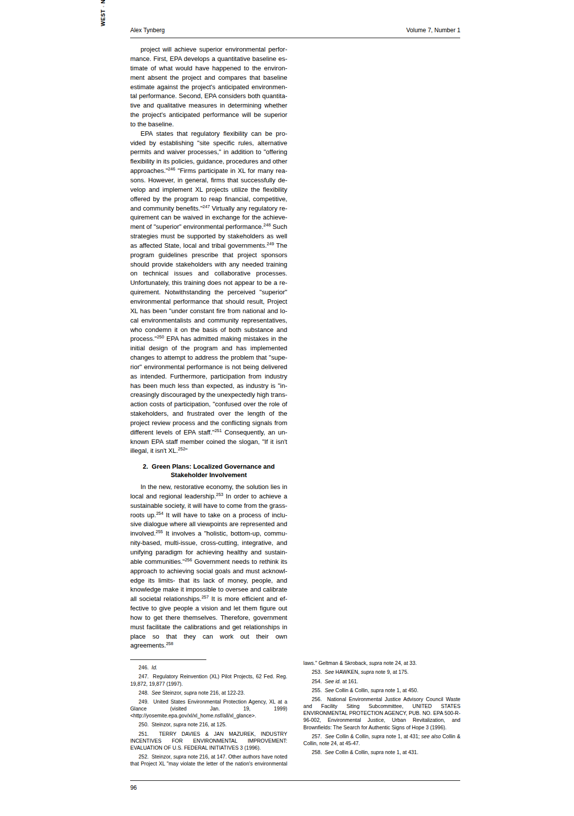WEST ◦ NORTHWEST
Alex Tynberg
Volume 7, Number 1
project will achieve superior environmental performance. First, EPA develops a quantitative baseline estimate of what would have happened to the environment absent the project and compares that baseline estimate against the project's anticipated environmental performance. Second, EPA considers both quantitative and qualitative measures in determining whether the project's anticipated performance will be superior to the baseline.
EPA states that regulatory flexibility can be provided by establishing "site specific rules, alternative permits and waiver processes," in addition to "offering flexibility in its policies, guidance, procedures and other approaches."246 "Firms participate in XL for many reasons. However, in general, firms that successfully develop and implement XL projects utilize the flexibility offered by the program to reap financial, competitive, and community benefits."247 Virtually any regulatory requirement can be waived in exchange for the achievement of "superior" environmental performance.248 Such strategies must be supported by stakeholders as well as affected State, local and tribal governments.249 The program guidelines prescribe that project sponsors should provide stakeholders with any needed training on technical issues and collaborative processes. Unfortunately, this training does not appear to be a requirement. Notwithstanding the perceived "superior" environmental performance that should result, Project XL has been "under constant fire from national and local environmentalists and community representatives, who condemn it on the basis of both substance and process."250 EPA has admitted making mistakes in the initial design of the program and has implemented changes to attempt to address the problem that "superior" environmental performance is not being delivered as intended. Furthermore, participation from industry has been much less than expected, as industry is "increasingly discouraged by the unexpectedly high transaction costs of participation, "confused over the role of stakeholders, and frustrated over the length of the project review process and the conflicting signals from different levels of EPA staff."251 Consequently, an unknown EPA staff member coined the slogan, "If it isn't illegal, it isn't XL.252"
2. Green Plans: Localized Governance and Stakeholder Involvement
In the new, restorative economy, the solution lies in local and regional leadership.253 In order to achieve a sustainable society, it will have to come from the grassroots up.254 It will have to take on a process of inclusive dialogue where all viewpoints are represented and involved.255 It involves a "holistic, bottom-up, community-based, multi-issue, cross-cutting, integrative, and unifying paradigm for achieving healthy and sustainable communities."256 Government needs to rethink its approach to achieving social goals and must acknowledge its limits- that its lack of money, people, and knowledge make it impossible to oversee and calibrate all societal relationships.257 It is more efficient and effective to give people a vision and let them figure out how to get there themselves. Therefore, government must facilitate the calibrations and get relationships in place so that they can work out their own agreements.258
246. Id.
247. Regulatory Reinvention (XL) Pilot Projects, 62 Fed. Reg. 19,872, 19,877 (1997).
248. See Steinzor, supra note 216, at 122-23.
249. United States Environmental Protection Agency, XL at a Glance (visited Jan. 19, 1999) <http://yosemite.epa.gov/xl/xl_home.nsf/all/xl_glance>.
250. Steinzor, supra note 216, at 125.
251. Terry Davies & Jan Mazurek, Industry Incentives for Environmental Improvement: Evaluation of U.S. Federal Initiatives 3 (1996).
252. Steinzor, supra note 216, at 147. Other authors have noted that Project XL "may violate the letter of the nation's environmental laws." Geltman & Skroback, supra note 24, at 33.
253. See Hawken, supra note 9, at 175.
254. See id. at 161.
255. See Collin & Collin, supra note 1, at 450.
256. National Environmental Justice Advisory Council Waste and Facility Siting Subcommittee, United States Environmental Protection Agency, Pub. No. EPA 500-R-96-002, Environmental Justice, Urban Revitalization, and Brownfields: The Search for Authentic Signs of Hope 3 (1996).
257. See Collin & Collin, supra note 1, at 431; see also Collin & Collin, note 24, at 45-47.
258. See Collin & Collin, supra note 1, at 431.
96